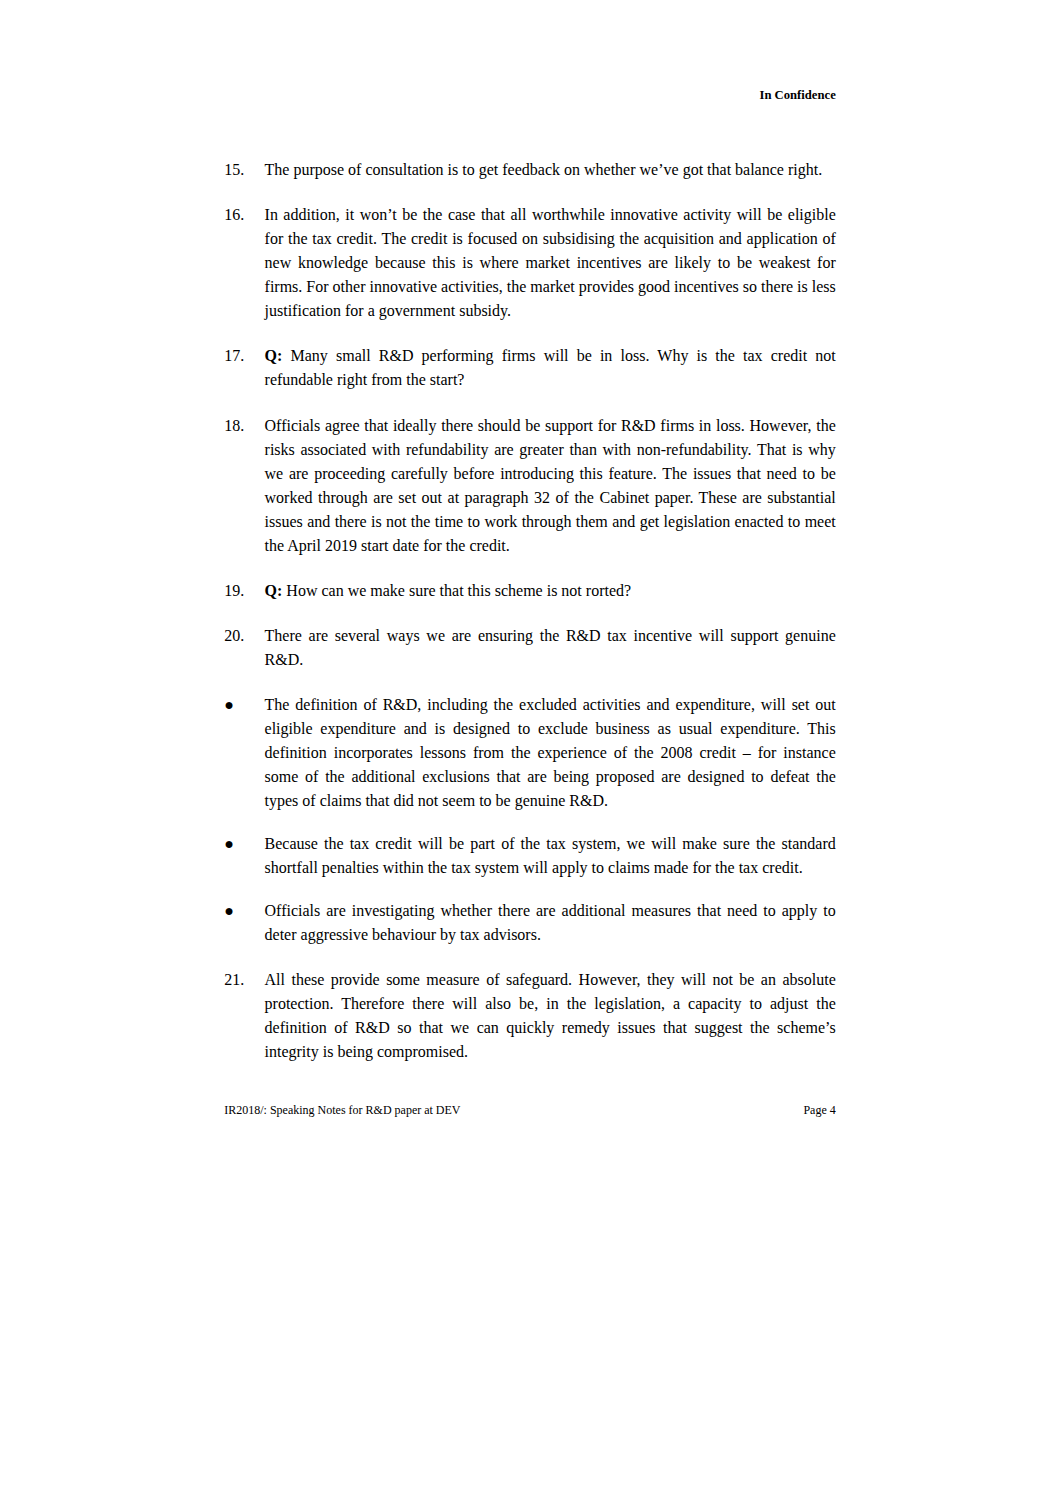In Confidence
15.
The purpose of consultation is to get feedback on whether we’ve got that balance right.
16.
In addition, it won’t be the case that all worthwhile innovative activity will be eligible for the tax credit. The credit is focused on subsidising the acquisition and application of new knowledge because this is where market incentives are likely to be weakest for firms. For other innovative activities, the market provides good incentives so there is less justification for a government subsidy.
17.
Q: Many small R&D performing firms will be in loss. Why is the tax credit not refundable right from the start?
18.
Officials agree that ideally there should be support for R&D firms in loss. However, the risks associated with refundability are greater than with non-refundability. That is why we are proceeding carefully before introducing this feature. The issues that need to be worked through are set out at paragraph 32 of the Cabinet paper. These are substantial issues and there is not the time to work through them and get legislation enacted to meet the April 2019 start date for the credit.
19.
Q: How can we make sure that this scheme is not rorted?
20.
There are several ways we are ensuring the R&D tax incentive will support genuine R&D.
● The definition of R&D, including the excluded activities and expenditure, will set out eligible expenditure and is designed to exclude business as usual expenditure. This definition incorporates lessons from the experience of the 2008 credit – for instance some of the additional exclusions that are being proposed are designed to defeat the types of claims that did not seem to be genuine R&D.
● Because the tax credit will be part of the tax system, we will make sure the standard shortfall penalties within the tax system will apply to claims made for the tax credit.
● Officials are investigating whether there are additional measures that need to apply to deter aggressive behaviour by tax advisors.
21.
All these provide some measure of safeguard. However, they will not be an absolute protection. Therefore there will also be, in the legislation, a capacity to adjust the definition of R&D so that we can quickly remedy issues that suggest the scheme’s integrity is being compromised.
IR2018/: Speaking Notes for R&D paper at DEV
Page 4